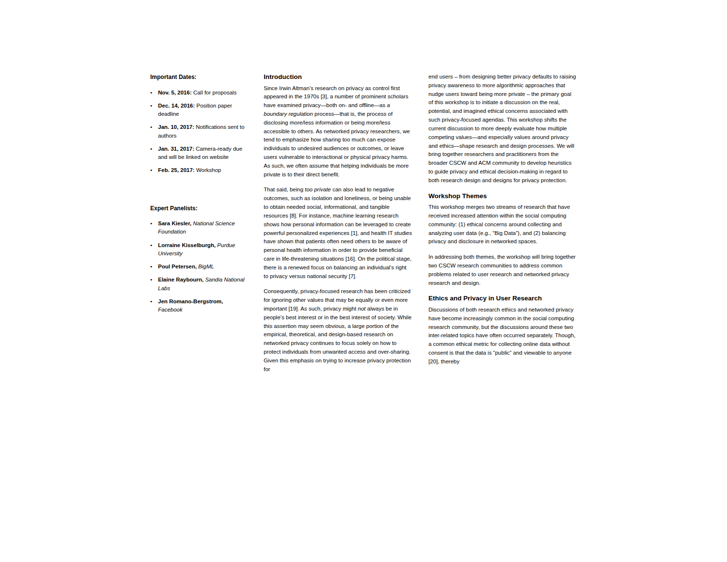Important Dates:
Nov. 5, 2016: Call for proposals
Dec. 14, 2016: Position paper deadline
Jan. 10, 2017: Notifications sent to authors
Jan. 31, 2017: Camera-ready due and will be linked on website
Feb. 25, 2017: Workshop
Expert Panelists:
Sara Kiesler, National Science Foundation
Lorraine Kisselburgh, Purdue University
Poul Petersen, BigML
Elaine Raybourn, Sandia National Labs
Jen Romano-Bergstrom, Facebook
Introduction
Since Irwin Altman’s research on privacy as control first appeared in the 1970s [3], a number of prominent scholars have examined privacy—both on- and offline—as a boundary regulation process—that is, the process of disclosing more/less information or being more/less accessible to others. As networked privacy researchers, we tend to emphasize how sharing too much can expose individuals to undesired audiences or outcomes, or leave users vulnerable to interactional or physical privacy harms. As such, we often assume that helping individuals be more private is to their direct benefit.
That said, being too private can also lead to negative outcomes, such as isolation and loneliness, or being unable to obtain needed social, informational, and tangible resources [8]. For instance, machine learning research shows how personal information can be leveraged to create powerful personalized experiences [1], and health IT studies have shown that patients often need others to be aware of personal health information in order to provide beneficial care in life-threatening situations [16]. On the political stage, there is a renewed focus on balancing an individual’s right to privacy versus national security [7].
Consequently, privacy-focused research has been criticized for ignoring other values that may be equally or even more important [19]. As such, privacy might not always be in people’s best interest or in the best interest of society. While this assertion may seem obvious, a large portion of the empirical, theoretical, and design-based research on networked privacy continues to focus solely on how to protect individuals from unwanted access and over-sharing. Given this emphasis on trying to increase privacy protection for
end users – from designing better privacy defaults to raising privacy awareness to more algorithmic approaches that nudge users toward being more private – the primary goal of this workshop is to initiate a discussion on the real, potential, and imagined ethical concerns associated with such privacy-focused agendas. This workshop shifts the current discussion to more deeply evaluate how multiple competing values—and especially values around privacy and ethics—shape research and design processes. We will bring together researchers and practitioners from the broader CSCW and ACM community to develop heuristics to guide privacy and ethical decision-making in regard to both research design and designs for privacy protection.
Workshop Themes
This workshop merges two streams of research that have received increased attention within the social computing community: (1) ethical concerns around collecting and analyzing user data (e.g., “Big Data”), and (2) balancing privacy and disclosure in networked spaces.
In addressing both themes, the workshop will bring together two CSCW research communities to address common problems related to user research and networked privacy research and design.
Ethics and Privacy in User Research
Discussions of both research ethics and networked privacy have become increasingly common in the social computing research community, but the discussions around these two inter-related topics have often occurred separately. Though, a common ethical metric for collecting online data without consent is that the data is “public” and viewable to anyone [20], thereby